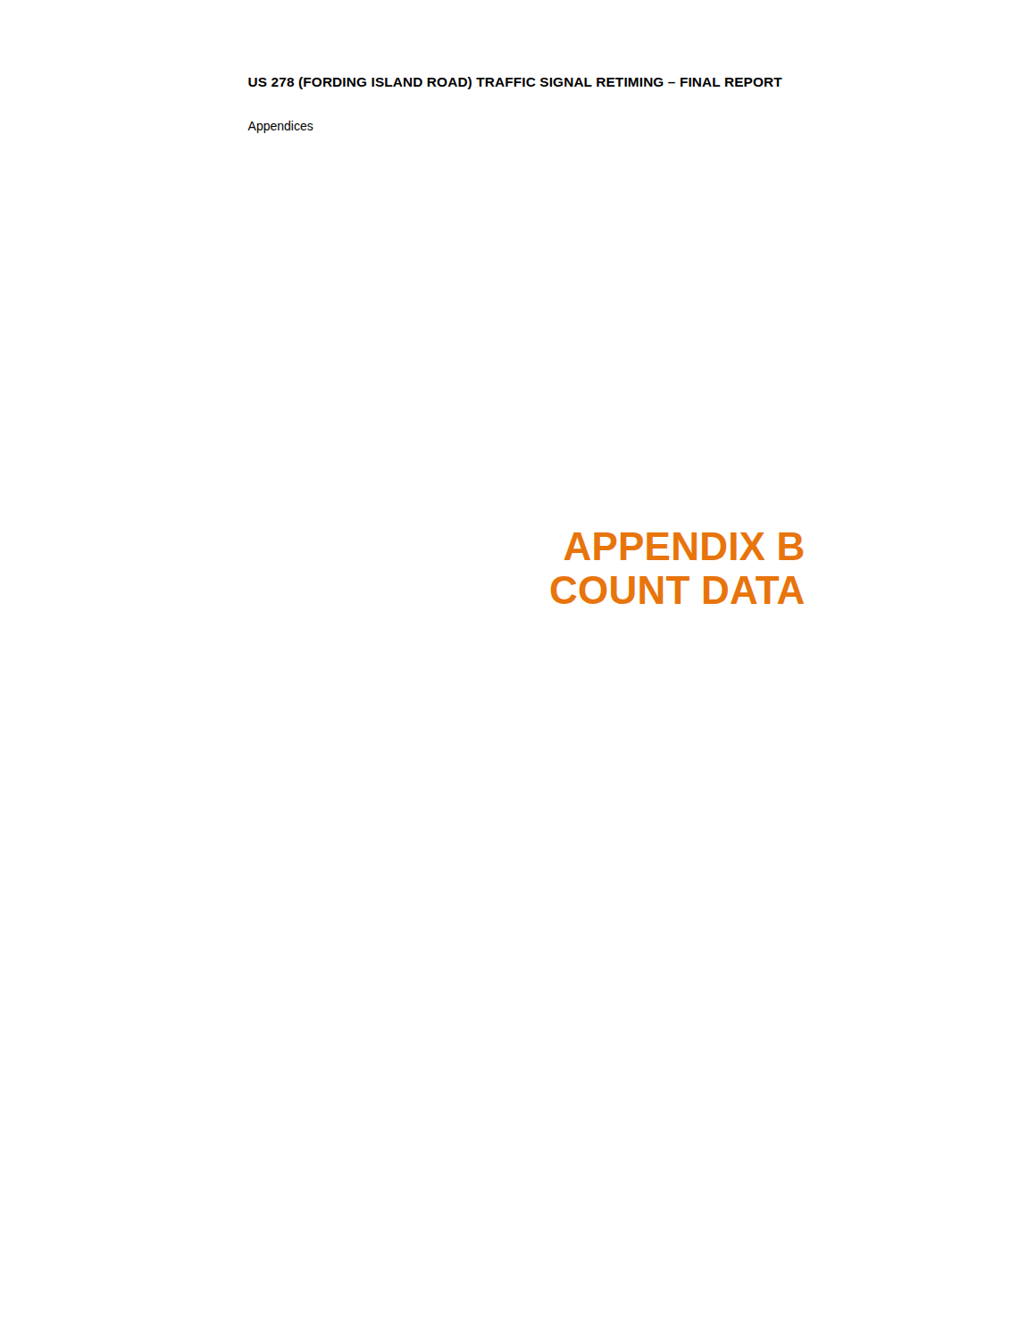US 278 (FORDING ISLAND ROAD) TRAFFIC SIGNAL RETIMING – FINAL REPORT
Appendices
APPENDIX B COUNT DATA